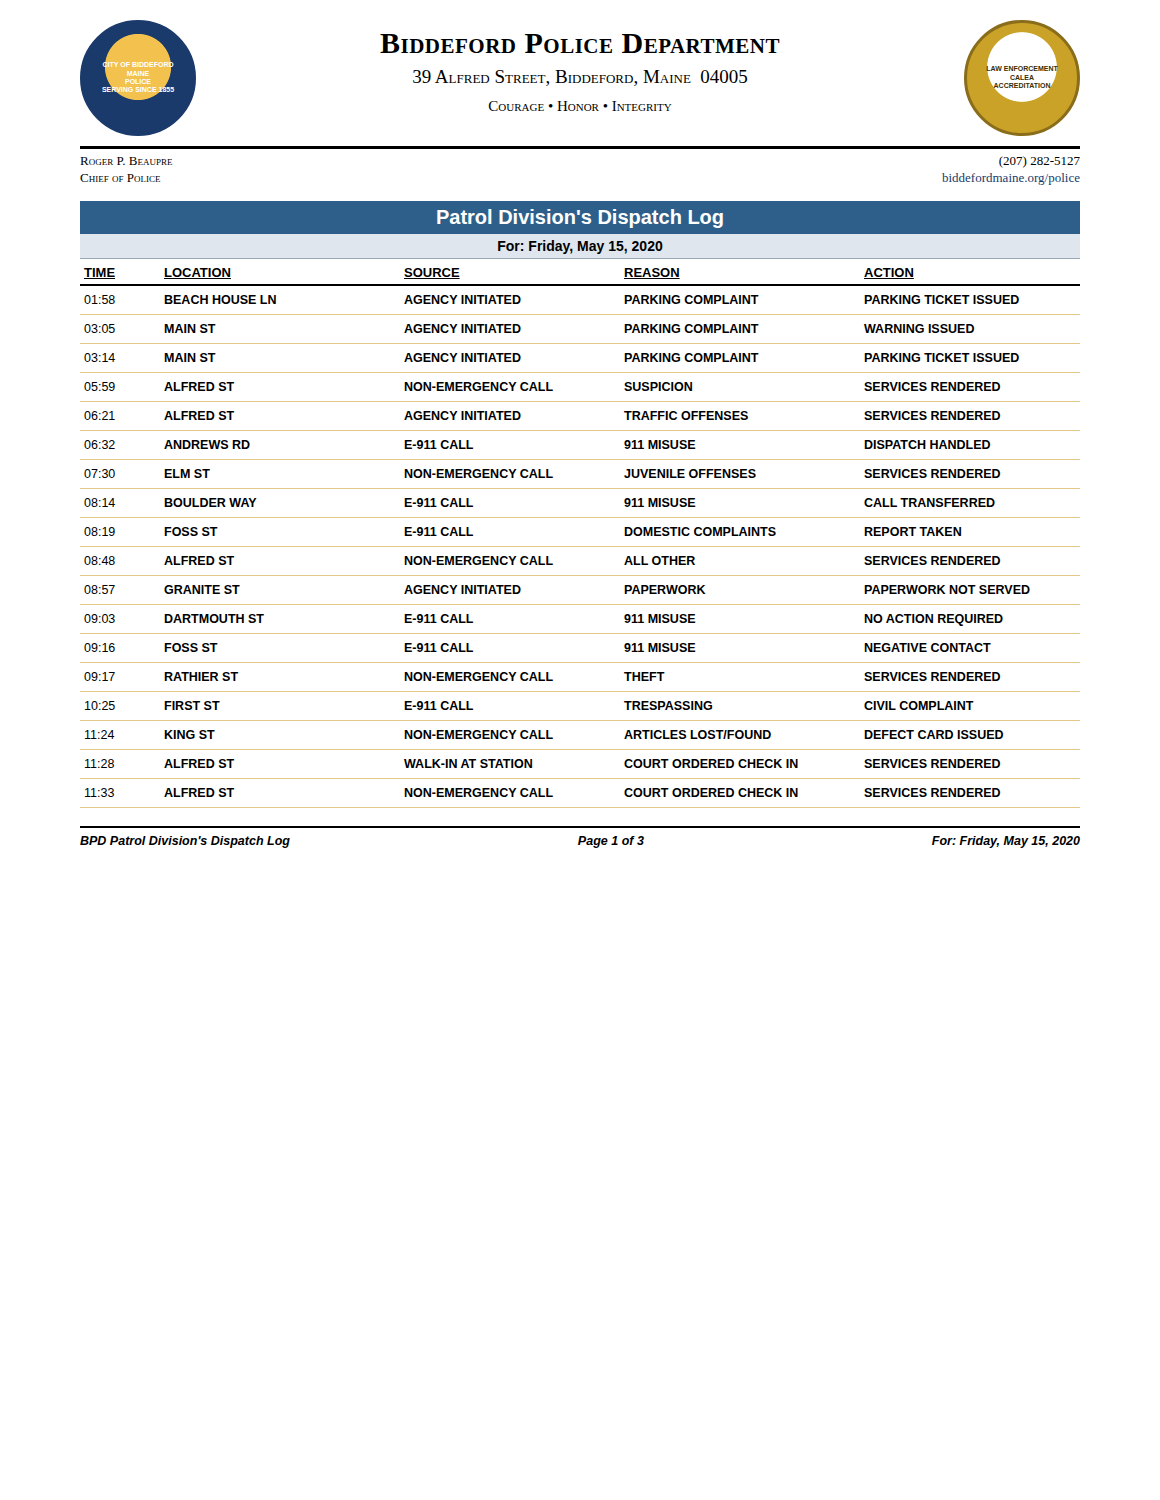CITY OF BIDDEFORD
MAINE
POLICE
SERVING SINCE 1855
Biddeford Police Department
39 Alfred Street, Biddeford, Maine 04005
Courage • Honor • Integrity
LAW ENFORCEMENT
CALEA
ACCREDITATION
Roger P. Beaupre
Chief of Police
(207) 282-5127
biddefordmaine.org/police
Patrol Division's Dispatch Log
For: Friday, May 15, 2020
| TIME | LOCATION | SOURCE | REASON | ACTION |
| --- | --- | --- | --- | --- |
| 01:58 | BEACH HOUSE LN | AGENCY INITIATED | PARKING COMPLAINT | PARKING TICKET ISSUED |
| 03:05 | MAIN ST | AGENCY INITIATED | PARKING COMPLAINT | WARNING ISSUED |
| 03:14 | MAIN ST | AGENCY INITIATED | PARKING COMPLAINT | PARKING TICKET ISSUED |
| 05:59 | ALFRED ST | NON-EMERGENCY CALL | SUSPICION | SERVICES RENDERED |
| 06:21 | ALFRED ST | AGENCY INITIATED | TRAFFIC OFFENSES | SERVICES RENDERED |
| 06:32 | ANDREWS RD | E-911 CALL | 911 MISUSE | DISPATCH HANDLED |
| 07:30 | ELM ST | NON-EMERGENCY CALL | JUVENILE OFFENSES | SERVICES RENDERED |
| 08:14 | BOULDER WAY | E-911 CALL | 911 MISUSE | CALL TRANSFERRED |
| 08:19 | FOSS ST | E-911 CALL | DOMESTIC COMPLAINTS | REPORT TAKEN |
| 08:48 | ALFRED ST | NON-EMERGENCY CALL | ALL OTHER | SERVICES RENDERED |
| 08:57 | GRANITE ST | AGENCY INITIATED | PAPERWORK | PAPERWORK NOT SERVED |
| 09:03 | DARTMOUTH ST | E-911 CALL | 911 MISUSE | NO ACTION REQUIRED |
| 09:16 | FOSS ST | E-911 CALL | 911 MISUSE | NEGATIVE CONTACT |
| 09:17 | RATHIER ST | NON-EMERGENCY CALL | THEFT | SERVICES RENDERED |
| 10:25 | FIRST ST | E-911 CALL | TRESPASSING | CIVIL COMPLAINT |
| 11:24 | KING ST | NON-EMERGENCY CALL | ARTICLES LOST/FOUND | DEFECT CARD ISSUED |
| 11:28 | ALFRED ST | WALK-IN AT STATION | COURT ORDERED CHECK IN | SERVICES RENDERED |
| 11:33 | ALFRED ST | NON-EMERGENCY CALL | COURT ORDERED CHECK IN | SERVICES RENDERED |
BPD Patrol Division's Dispatch Log
Page 1 of 3
For: Friday, May 15, 2020